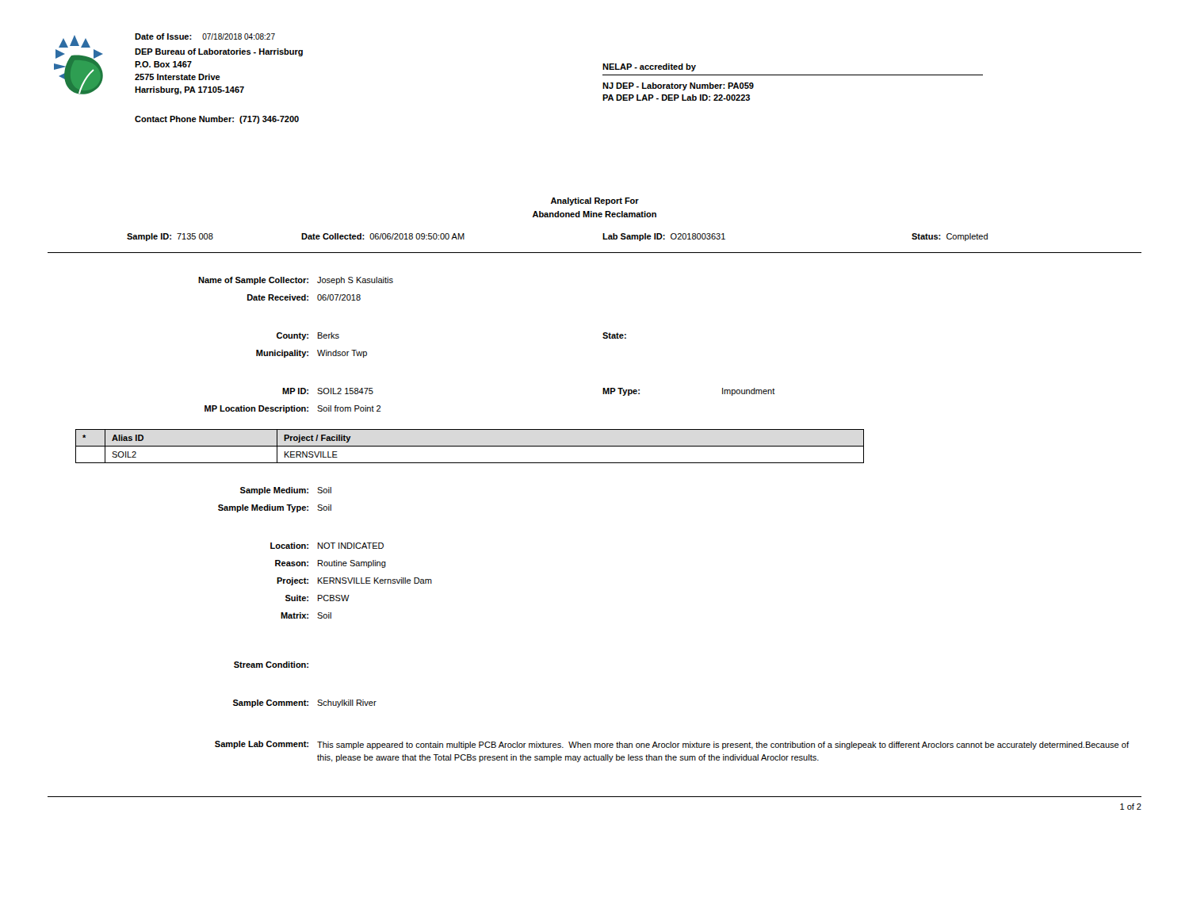Date of Issue: 07/18/2018 04:08:27
DEP Bureau of Laboratories - Harrisburg
P.O. Box 1467
2575 Interstate Drive
Harrisburg, PA 17105-1467
Contact Phone Number: (717) 346-7200
NELAP - accredited by
NJ DEP - Laboratory Number: PA059
PA DEP LAP - DEP Lab ID: 22-00223
Analytical Report For
Abandoned Mine Reclamation
Sample ID: 7135 008 Date Collected: 06/06/2018 09:50:00 AM Lab Sample ID: O2018003631 Status: Completed
Name of Sample Collector: Joseph S Kasulaitis
Date Received: 06/07/2018
County: Berks State:
Municipality: Windsor Twp
MP ID: SOIL2 158475 MP Type: Impoundment
MP Location Description: Soil from Point 2
| * | Alias ID | Project / Facility |
| --- | --- | --- |
| | SOIL2 | KERNSVILLE |
Sample Medium: Soil
Sample Medium Type: Soil
Location: NOT INDICATED
Reason: Routine Sampling
Project: KERNSVILLE Kernsville Dam
Suite: PCBSW
Matrix: Soil
Stream Condition:
Sample Comment: Schuylkill River
Sample Lab Comment:
This sample appeared to contain multiple PCB Aroclor mixtures. When more than one Aroclor mixture is present, the contribution of a singlepeak to different Aroclors cannot be accurately determined.Because of this, please be aware that the Total PCBs present in the sample may actually be less than the sum of the individual Aroclor results.
1 of 2